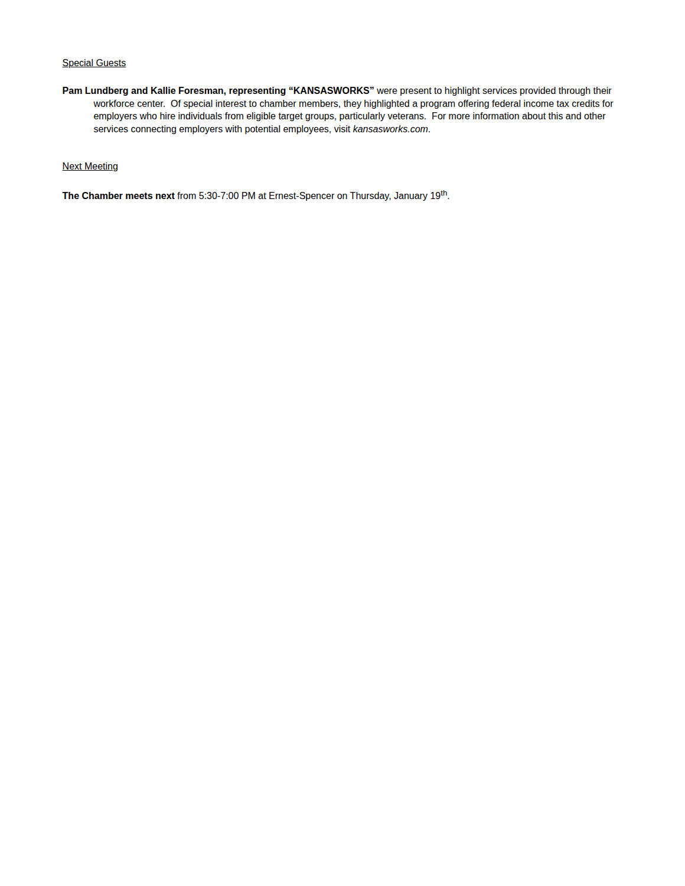Special Guests
Pam Lundberg and Kallie Foresman, representing “KANSASWORKS” were present to highlight services provided through their workforce center. Of special interest to chamber members, they highlighted a program offering federal income tax credits for employers who hire individuals from eligible target groups, particularly veterans. For more information about this and other services connecting employers with potential employees, visit kansasworks.com.
Next Meeting
The Chamber meets next from 5:30-7:00 PM at Ernest-Spencer on Thursday, January 19th.